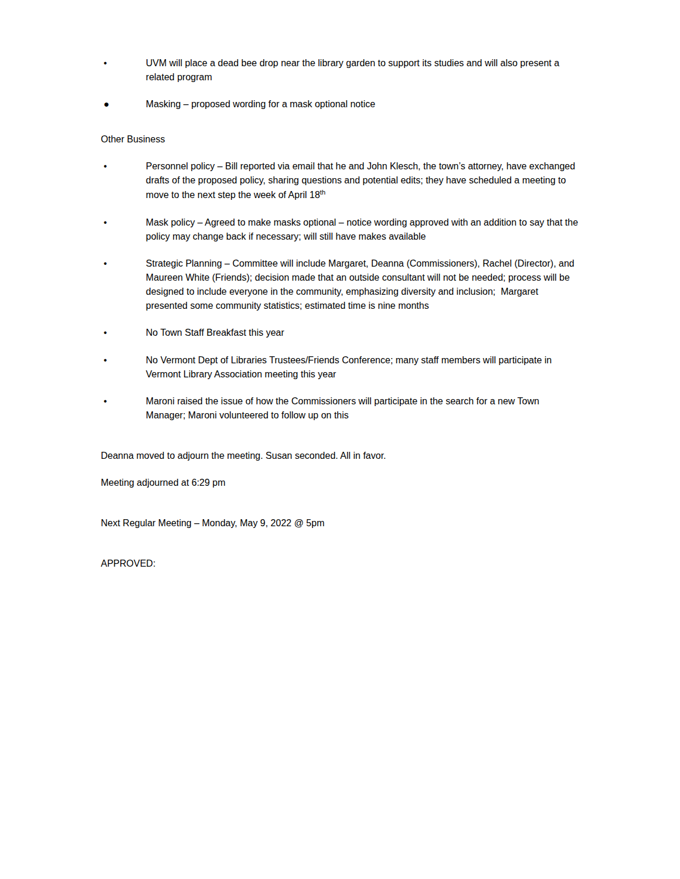• UVM will place a dead bee drop near the library garden to support its studies and will also present a related program
● Masking – proposed wording for a mask optional notice
Other Business
• Personnel policy – Bill reported via email that he and John Klesch, the town’s attorney, have exchanged drafts of the proposed policy, sharing questions and potential edits; they have scheduled a meeting to move to the next step the week of April 18th
• Mask policy – Agreed to make masks optional – notice wording approved with an addition to say that the policy may change back if necessary; will still have makes available
• Strategic Planning – Committee will include Margaret, Deanna (Commissioners), Rachel (Director), and Maureen White (Friends); decision made that an outside consultant will not be needed; process will be designed to include everyone in the community, emphasizing diversity and inclusion; Margaret presented some community statistics; estimated time is nine months
• No Town Staff Breakfast this year
• No Vermont Dept of Libraries Trustees/Friends Conference; many staff members will participate in Vermont Library Association meeting this year
• Maroni raised the issue of how the Commissioners will participate in the search for a new Town Manager; Maroni volunteered to follow up on this
Deanna moved to adjourn the meeting. Susan seconded. All in favor.
Meeting adjourned at 6:29 pm
Next Regular Meeting – Monday, May 9, 2022 @ 5pm
APPROVED: